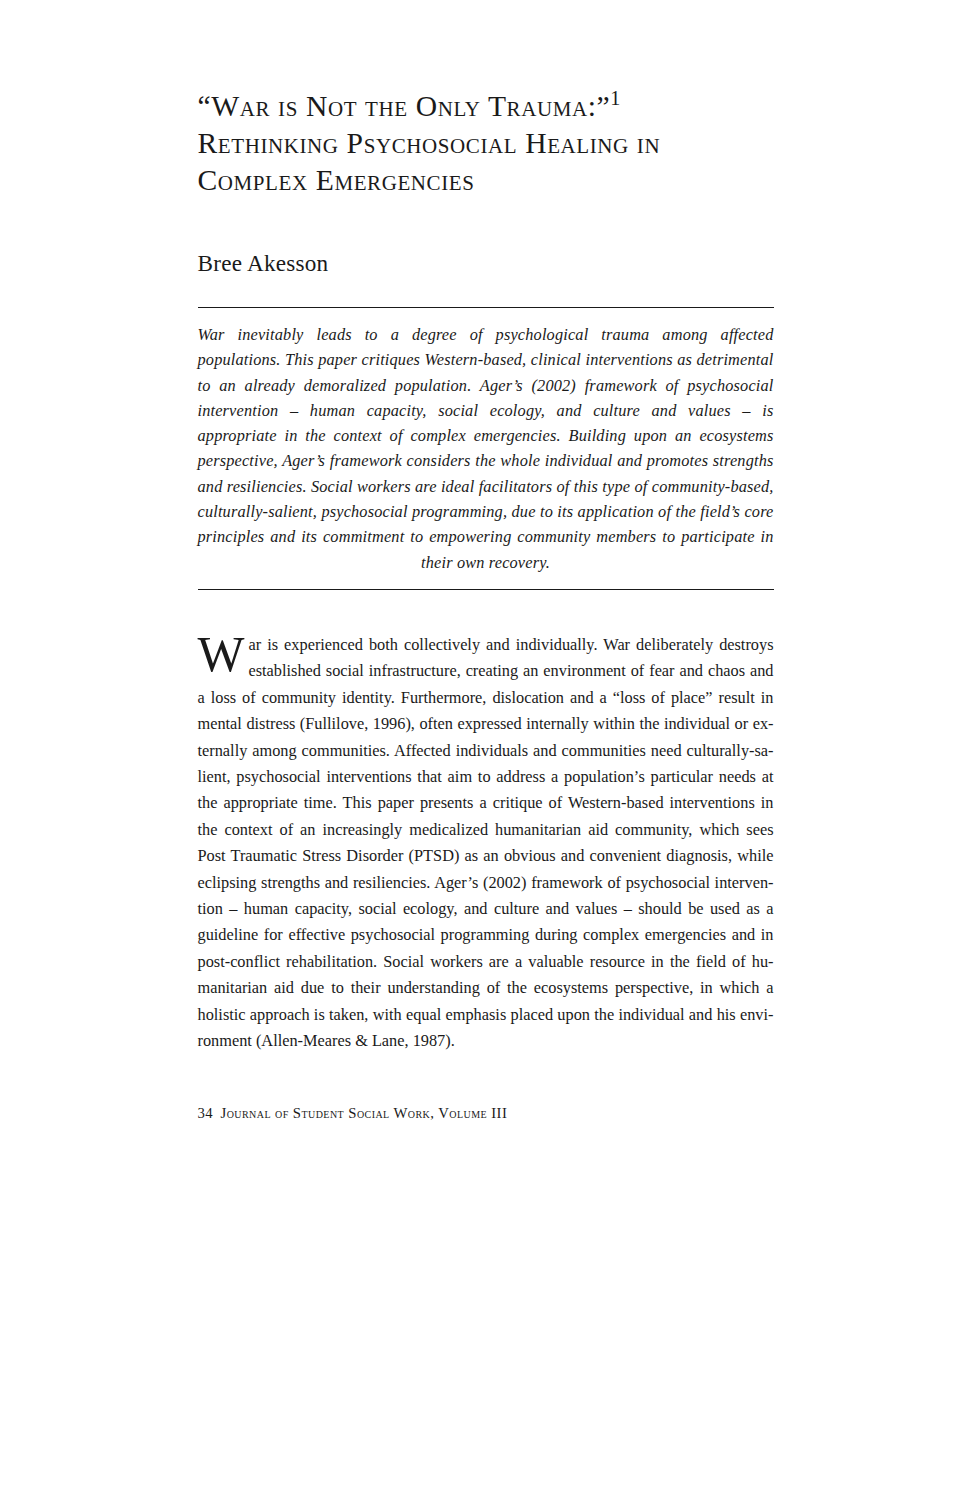“War is Not the Only Trauma:”1 Rethinking Psychosocial Healing in Complex Emergencies
Bree Akesson
War inevitably leads to a degree of psychological trauma among affected populations. This paper critiques Western-based, clinical interventions as detrimental to an already demoralized population. Ager’s (2002) framework of psychosocial intervention – human capacity, social ecology, and culture and values – is appropriate in the context of complex emergencies. Building upon an ecosystems perspective, Ager’s framework considers the whole individual and promotes strengths and resiliencies. Social workers are ideal facilitators of this type of community-based, culturally-salient, psychosocial programming, due to its application of the field’s core principles and its commitment to empowering community members to participate in their own recovery.
War is experienced both collectively and individually. War deliberately destroys established social infrastructure, creating an environment of fear and chaos and a loss of community identity. Furthermore, dislocation and a “loss of place” result in mental distress (Fullilove, 1996), often expressed internally within the individual or externally among communities. Affected individuals and communities need culturally-salient, psychosocial interventions that aim to address a population’s particular needs at the appropriate time. This paper presents a critique of Western-based interventions in the context of an increasingly medicalized humanitarian aid community, which sees Post Traumatic Stress Disorder (PTSD) as an obvious and convenient diagnosis, while eclipsing strengths and resiliencies. Ager’s (2002) framework of psychosocial intervention – human capacity, social ecology, and culture and values – should be used as a guideline for effective psychosocial programming during complex emergencies and in post-conflict rehabilitation. Social workers are a valuable resource in the field of humanitarian aid due to their understanding of the ecosystems perspective, in which a holistic approach is taken, with equal emphasis placed upon the individual and his environment (Allen-Meares & Lane, 1987).
34 Journal of Student Social Work, Volume III